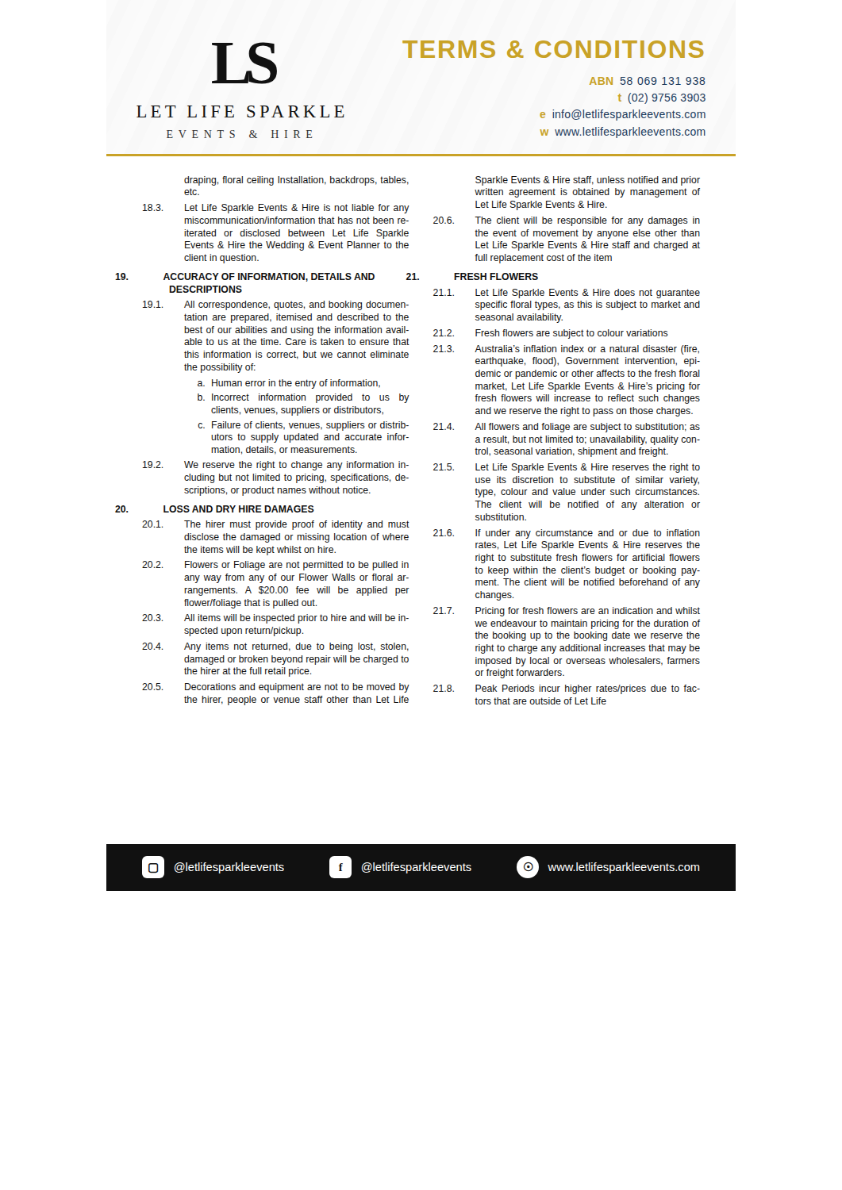LS
LET LIFE SPARKLE
EVENTS & HIRE
TERMS & CONDITIONS
ABN 58 069 131 938
t(02) 9756 3903
einfo@letlifesparkleevents.com
wwww.letlifesparkleevents.com
draping, floral ceiling Installation, backdrops, tables, etc.
18.3. Let Life Sparkle Events & Hire is not liable for any miscommunication/information that has not been reiterated or disclosed between Let Life Sparkle Events & Hire the Wedding & Event Planner to the client in question.
19. ACCURACY OF INFORMATION, DETAILS AND DESCRIPTIONS
19.1. All correspondence, quotes, and booking documentation are prepared, itemised and described to the best of our abilities and using the information available to us at the time. Care is taken to ensure that this information is correct, but we cannot eliminate the possibility of:
Human error in the entry of information,
Incorrect information provided to us by clients, venues, suppliers or distributors,
Failure of clients, venues, suppliers or distributors to supply updated and accurate information, details, or measurements.
19.2. We reserve the right to change any information including but not limited to pricing, specifications, descriptions, or product names without notice.
20. LOSS AND DRY HIRE DAMAGES
20.1. The hirer must provide proof of identity and must disclose the damaged or missing location of where the items will be kept whilst on hire.
20.2. Flowers or Foliage are not permitted to be pulled in any way from any of our Flower Walls or floral arrangements. A $20.00 fee will be applied per flower/foliage that is pulled out.
20.3. All items will be inspected prior to hire and will be inspected upon return/pickup.
20.4. Any items not returned, due to being lost, stolen, damaged or broken beyond repair will be charged to the hirer at the full retail price.
20.5. Decorations and equipment are not to be moved by the hirer, people or venue staff other than Let Life Sparkle Events & Hire staff, unless notified and prior written agreement is obtained by management of Let Life Sparkle Events & Hire.
20.6. The client will be responsible for any damages in the event of movement by anyone else other than Let Life Sparkle Events & Hire staff and charged at full replacement cost of the item
21. FRESH FLOWERS
21.1. Let Life Sparkle Events & Hire does not guarantee specific floral types, as this is subject to market and seasonal availability.
21.2. Fresh flowers are subject to colour variations
21.3. Australia’s inflation index or a natural disaster (fire, earthquake, flood), Government intervention, epidemic or pandemic or other affects to the fresh floral market, Let Life Sparkle Events & Hire’s pricing for fresh flowers will increase to reflect such changes and we reserve the right to pass on those charges.
21.4. All flowers and foliage are subject to substitution; as a result, but not limited to; unavailability, quality control, seasonal variation, shipment and freight.
21.5. Let Life Sparkle Events & Hire reserves the right to use its discretion to substitute of similar variety, type, colour and value under such circumstances. The client will be notified of any alteration or substitution.
21.6. If under any circumstance and or due to inflation rates, Let Life Sparkle Events & Hire reserves the right to substitute fresh flowers for artificial flowers to keep within the client’s budget or booking payment. The client will be notified beforehand of any changes.
21.7. Pricing for fresh flowers are an indication and whilst we endeavour to maintain pricing for the duration of the booking up to the booking date we reserve the right to charge any additional increases that may be imposed by local or overseas wholesalers, farmers or freight forwarders.
21.8. Peak Periods incur higher rates/prices due to factors that are outside of Let Life
▢ @letlifesparkleevents
f @letlifesparkleevents
☉ www.letlifesparkleevents.com